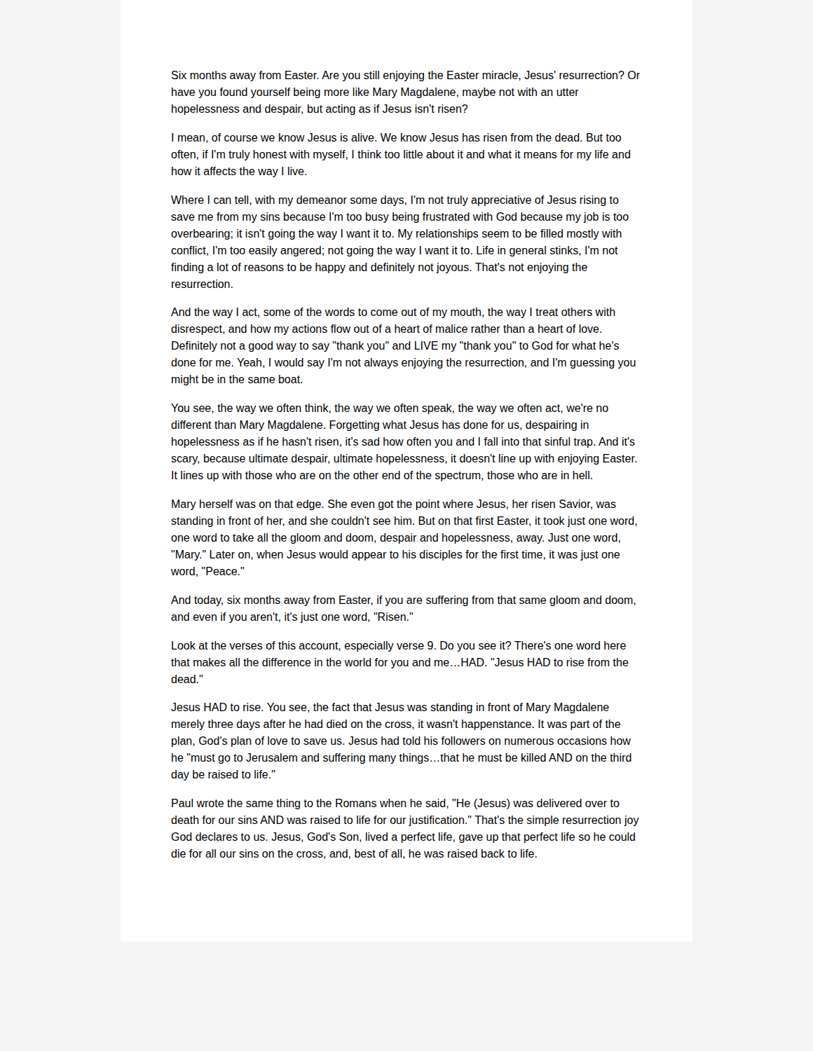Six months away from Easter. Are you still enjoying the Easter miracle, Jesus' resurrection? Or have you found yourself being more like Mary Magdalene, maybe not with an utter hopelessness and despair, but acting as if Jesus isn't risen?
I mean, of course we know Jesus is alive. We know Jesus has risen from the dead. But too often, if I'm truly honest with myself, I think too little about it and what it means for my life and how it affects the way I live.
Where I can tell, with my demeanor some days, I'm not truly appreciative of Jesus rising to save me from my sins because I'm too busy being frustrated with God because my job is too overbearing; it isn't going the way I want it to. My relationships seem to be filled mostly with conflict, I'm too easily angered; not going the way I want it to. Life in general stinks, I'm not finding a lot of reasons to be happy and definitely not joyous. That's not enjoying the resurrection.
And the way I act, some of the words to come out of my mouth, the way I treat others with disrespect, and how my actions flow out of a heart of malice rather than a heart of love. Definitely not a good way to say "thank you" and LIVE my "thank you" to God for what he's done for me. Yeah, I would say I'm not always enjoying the resurrection, and I'm guessing you might be in the same boat.
You see, the way we often think, the way we often speak, the way we often act, we're no different than Mary Magdalene. Forgetting what Jesus has done for us, despairing in hopelessness as if he hasn't risen, it's sad how often you and I fall into that sinful trap. And it's scary, because ultimate despair, ultimate hopelessness, it doesn't line up with enjoying Easter. It lines up with those who are on the other end of the spectrum, those who are in hell.
Mary herself was on that edge. She even got the point where Jesus, her risen Savior, was standing in front of her, and she couldn't see him. But on that first Easter, it took just one word, one word to take all the gloom and doom, despair and hopelessness, away. Just one word, "Mary." Later on, when Jesus would appear to his disciples for the first time, it was just one word, "Peace."
And today, six months away from Easter, if you are suffering from that same gloom and doom, and even if you aren't, it's just one word, "Risen."
Look at the verses of this account, especially verse 9. Do you see it? There's one word here that makes all the difference in the world for you and me…HAD. "Jesus HAD to rise from the dead."
Jesus HAD to rise. You see, the fact that Jesus was standing in front of Mary Magdalene merely three days after he had died on the cross, it wasn't happenstance. It was part of the plan, God's plan of love to save us. Jesus had told his followers on numerous occasions how he "must go to Jerusalem and suffering many things…that he must be killed AND on the third day be raised to life."
Paul wrote the same thing to the Romans when he said, "He (Jesus) was delivered over to death for our sins AND was raised to life for our justification." That's the simple resurrection joy God declares to us. Jesus, God's Son, lived a perfect life, gave up that perfect life so he could die for all our sins on the cross, and, best of all, he was raised back to life.